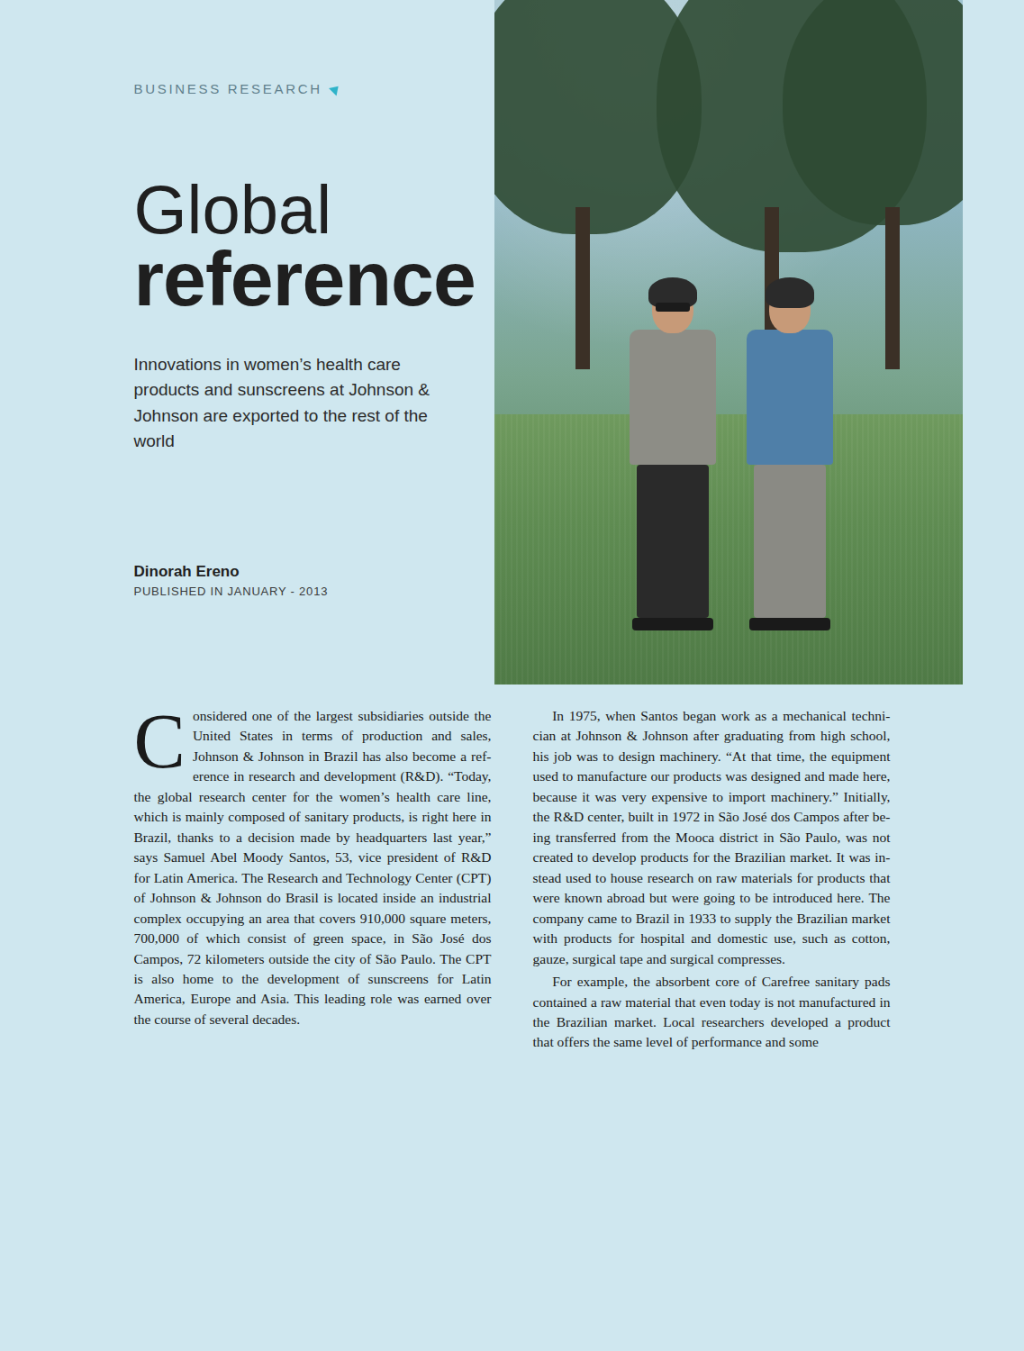Business Research
Global reference
Innovations in women’s health care products and sunscreens at Johnson & Johnson are exported to the rest of the world
Dinorah Ereno
Published in January - 2013
Considered one of the largest subsidiaries outside the United States in terms of production and sales, Johnson & Johnson in Brazil has also become a reference in research and development (R&D). “Today, the global research center for the women’s health care line, which is mainly composed of sanitary products, is right here in Brazil, thanks to a decision made by headquarters last year,” says Samuel Abel Moody Santos, 53, vice president of R&D for Latin America. The Research and Technology Center (CPT) of Johnson & Johnson do Brasil is located inside an industrial complex occupying an area that covers 910,000 square meters, 700,000 of which consist of green space, in São José dos Campos, 72 kilometers outside the city of São Paulo. The CPT is also home to the development of sunscreens for Latin America, Europe and Asia. This leading role was earned over the course of several decades.
In 1975, when Santos began work as a mechanical technician at Johnson & Johnson after graduating from high school, his job was to design machinery. “At that time, the equipment used to manufacture our products was designed and made here, because it was very expensive to import machinery.” Initially, the R&D center, built in 1972 in São José dos Campos after being transferred from the Mooca district in São Paulo, was not created to develop products for the Brazilian market. It was instead used to house research on raw materials for products that were known abroad but were going to be introduced here. The company came to Brazil in 1933 to supply the Brazilian market with products for hospital and domestic use, such as cotton, gauze, surgical tape and surgical compresses.
For example, the absorbent core of Carefree sanitary pads contained a raw material that even today is not manufactured in the Brazilian market. Local researchers developed a product that offers the same level of performance and some